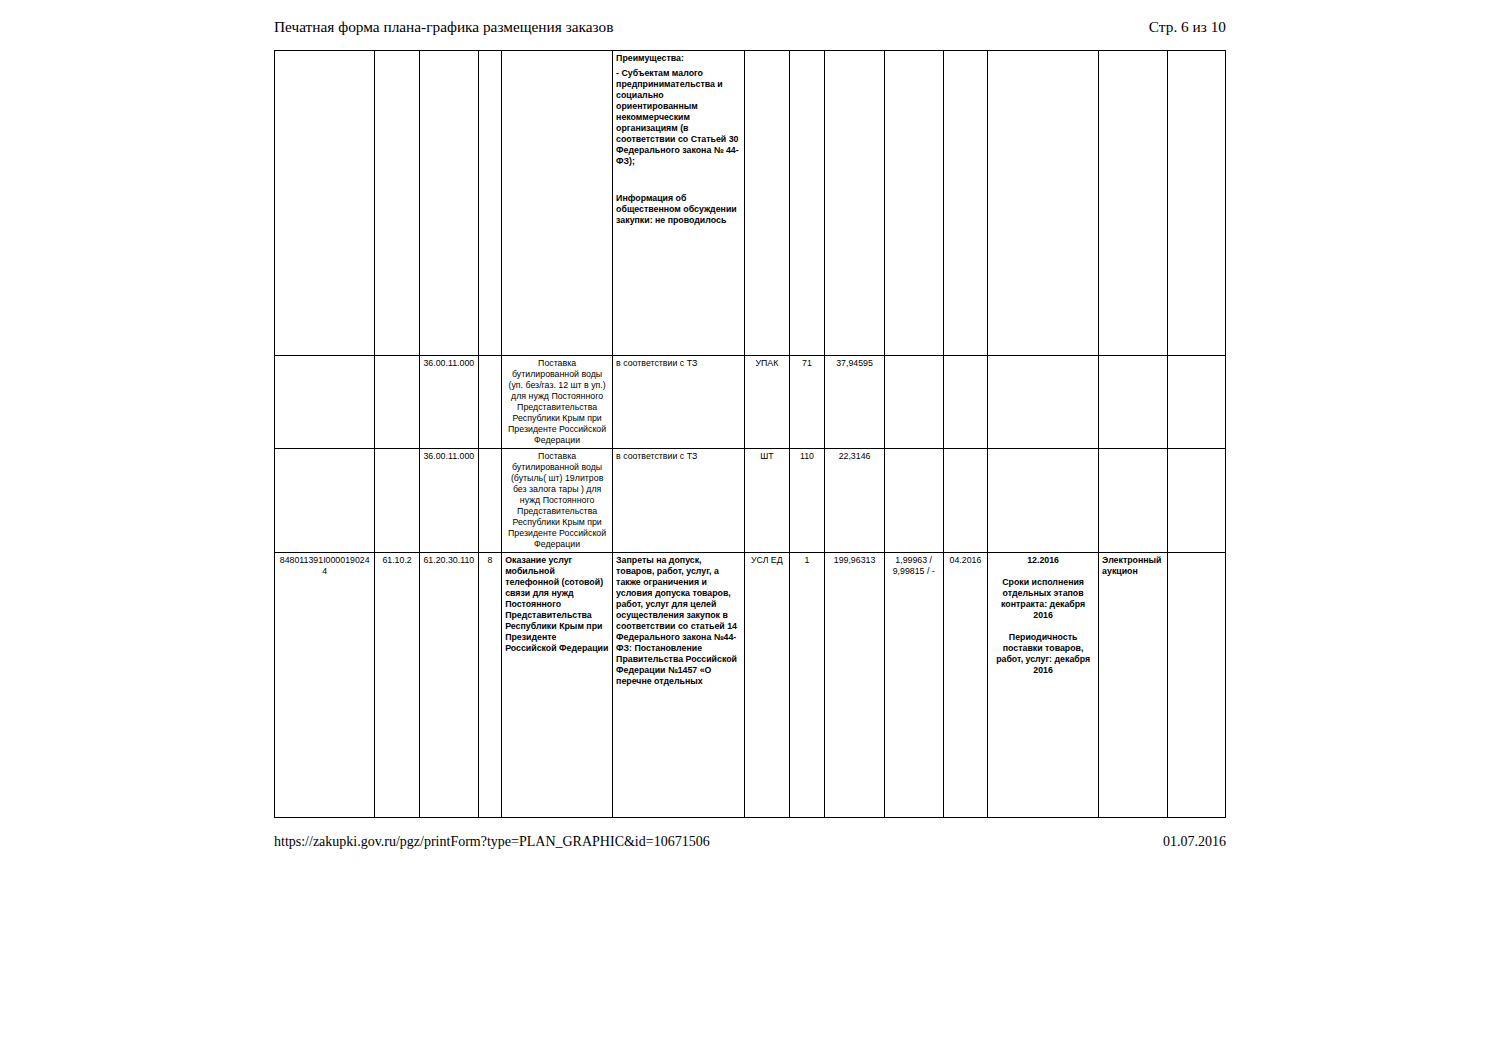Печатная форма плана-графика размещения заказов
Стр. 6 из 10
| | | | | | Преимущества: - Субъектам малого предпринимательства и социально ориентированным некоммерческим организациям (в соответствии со Статьей 30 Федерального закона № 44-ФЗ); Информация об общественном обсуждении закупки: не проводилось | | | | | | | | |
| | | 36.00.11.000 | | Поставка бутилированной воды (уп. без/газ. 12 шт в уп.) для нужд Постоянного Представительства Республики Крым при Президенте Российской Федерации | в соответствии с ТЗ | УПАК | 71 | 37,94595 | | | | | |
| | | 36.00.11.000 | | Поставка бутилированной воды (бутыль( шт) 19литров без залога тары ) для нужд Постоянного Представительства Республики Крым при Президенте Российской Федерации | в соответствии с ТЗ | ШТ | 110 | 22,3146 | | | | | |
| 848011391I0000190244 | 61.10.2 | 61.20.30.110 | 8 | Оказание услуг мобильной телефонной (сотовой) связи для нужд Постоянного Представительства Республики Крым при Президенте Российской Федерации | Запреты на допуск, товаров, работ, услуг, а также ограничения и условия допуска товаров, работ, услуг для целей осуществления закупок в соответствии со статьей 14 Федерального закона №44-ФЗ: Постановление Правительства Российской Федерации №1457 «О перечне отдельных | УСЛ ЕД | 1 | 199,96313 | 1,99963 / 9,99815 / - | 04.2016 | 12.2016 Сроки исполнения отдельных этапов контракта: декабря 2016 Периодичность поставки товаров, работ, услуг: декабря 2016 | Электронный аукцион | |
https://zakupki.gov.ru/pgz/printForm?type=PLAN_GRAPHIC&id=10671506
01.07.2016